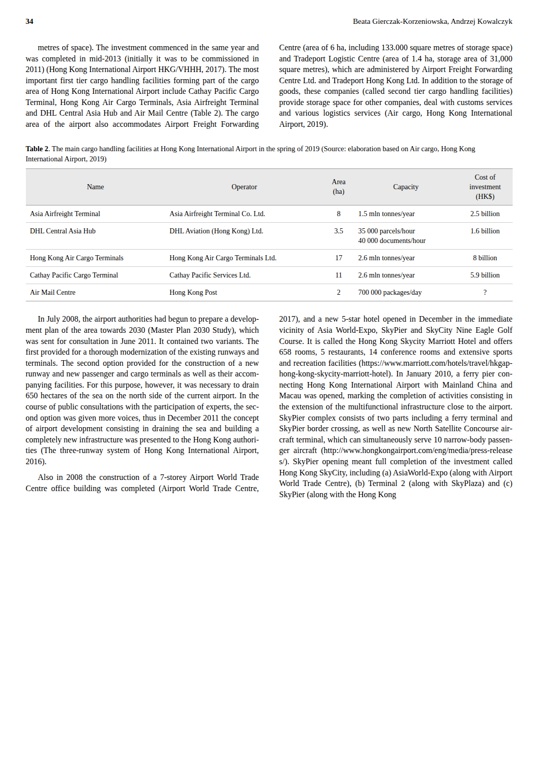34 Beata Gierczak-Korzeniowska, Andrzej Kowalczyk
metres of space). The investment commenced in the same year and was completed in mid-2013 (initially it was to be commissioned in 2011) (Hong Kong International Airport HKG/VHHH, 2017). The most important first tier cargo handling facilities forming part of the cargo area of Hong Kong International Airport include Cathay Pacific Cargo Terminal, Hong Kong Air Cargo Terminals, Asia Airfreight Terminal and DHL Central Asia Hub and Air Mail Centre (Table 2). The cargo area of the airport also accommodates Airport Freight Forwarding Centre (area of 6 ha, including 133.000 square metres of storage space) and Tradeport Logistic Centre (area of 1.4 ha, storage area of 31,000 square metres), which are administered by Airport Freight Forwarding Centre Ltd. and Tradeport Hong Kong Ltd. In addition to the storage of goods, these companies (called second tier cargo handling facilities) provide storage space for other companies, deal with customs services and various logistics services (Air cargo, Hong Kong International Airport, 2019).
Table 2. The main cargo handling facilities at Hong Kong International Airport in the spring of 2019 (Source: elaboration based on Air cargo, Hong Kong International Airport, 2019)
| Name | Operator | Area (ha) | Capacity | Cost of investment (HK$) |
| --- | --- | --- | --- | --- |
| Asia Airfreight Terminal | Asia Airfreight Terminal Co. Ltd. | 8 | 1.5 mln tonnes/year | 2.5 billion |
| DHL Central Asia Hub | DHL Aviation (Hong Kong) Ltd. | 3.5 | 35 000 parcels/hour 40 000 documents/hour | 1.6 billion |
| Hong Kong Air Cargo Terminals | Hong Kong Air Cargo Terminals Ltd. | 17 | 2.6 mln tonnes/year | 8 billion |
| Cathay Pacific Cargo Terminal | Cathay Pacific Services Ltd. | 11 | 2.6 mln tonnes/year | 5.9 billion |
| Air Mail Centre | Hong Kong Post | 2 | 700 000 packages/day | ? |
In July 2008, the airport authorities had begun to prepare a development plan of the area towards 2030 (Master Plan 2030 Study), which was sent for consultation in June 2011. It contained two variants. The first provided for a thorough modernization of the existing runways and terminals. The second option provided for the construction of a new runway and new passenger and cargo terminals as well as their accompanying facilities. For this purpose, however, it was necessary to drain 650 hectares of the sea on the north side of the current airport. In the course of public consultations with the participation of experts, the second option was given more voices, thus in December 2011 the concept of airport development consisting in draining the sea and building a completely new infrastructure was presented to the Hong Kong authorities (The three-runway system of Hong Kong International Airport, 2016).
Also in 2008 the construction of a 7-storey Airport World Trade Centre office building was completed (Airport World Trade Centre, 2017), and a new 5-star hotel opened in December in the immediate vicinity of Asia World-Expo, SkyPier and SkyCity Nine Eagle Golf Course. It is called the Hong Kong Skycity Marriott Hotel and offers 658 rooms, 5 restaurants, 14 conference rooms and extensive sports and recreation facilities (https://www.marriott.com/hotels/travel/hkgap-hong-kong-skycity-marriott-hotel). In January 2010, a ferry pier connecting Hong Kong International Airport with Mainland China and Macau was opened, marking the completion of activities consisting in the extension of the multifunctional infrastructure close to the airport. SkyPier complex consists of two parts including a ferry terminal and SkyPier border crossing, as well as new North Satellite Concourse aircraft terminal, which can simultaneously serve 10 narrow-body passenger aircraft (http://www.hongkongairport.com/eng/media/press-releases/). SkyPier opening meant full completion of the investment called Hong Kong SkyCity, including (a) AsiaWorld-Expo (along with Airport World Trade Centre), (b) Terminal 2 (along with SkyPlaza) and (c) SkyPier (along with the Hong Kong